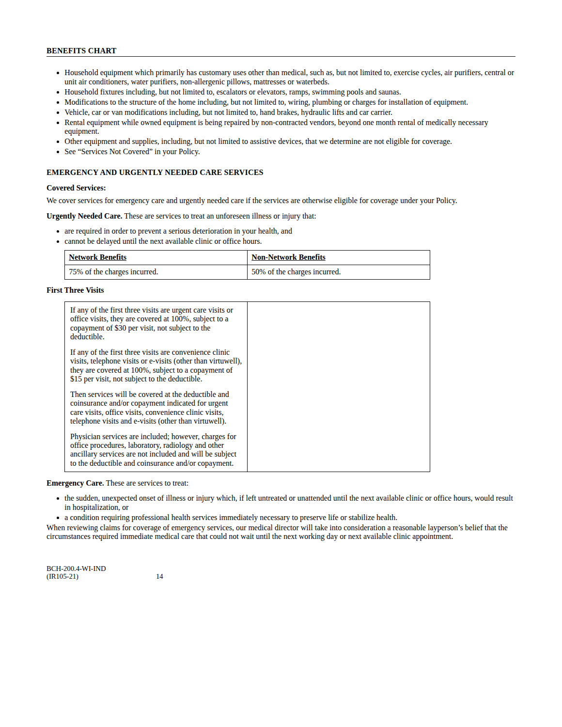BENEFITS CHART
Household equipment which primarily has customary uses other than medical, such as, but not limited to, exercise cycles, air purifiers, central or unit air conditioners, water purifiers, non-allergenic pillows, mattresses or waterbeds.
Household fixtures including, but not limited to, escalators or elevators, ramps, swimming pools and saunas.
Modifications to the structure of the home including, but not limited to, wiring, plumbing or charges for installation of equipment.
Vehicle, car or van modifications including, but not limited to, hand brakes, hydraulic lifts and car carrier.
Rental equipment while owned equipment is being repaired by non-contracted vendors, beyond one month rental of medically necessary equipment.
Other equipment and supplies, including, but not limited to assistive devices, that we determine are not eligible for coverage.
See “Services Not Covered” in your Policy.
EMERGENCY AND URGENTLY NEEDED CARE SERVICES
Covered Services:
We cover services for emergency care and urgently needed care if the services are otherwise eligible for coverage under your Policy.
Urgently Needed Care. These are services to treat an unforeseen illness or injury that:
are required in order to prevent a serious deterioration in your health, and
cannot be delayed until the next available clinic or office hours.
| Network Benefits | Non-Network Benefits |
| --- | --- |
| 75% of the charges incurred. | 50% of the charges incurred. |
First Three Visits
| If any of the first three visits are urgent care visits or office visits, they are covered at 100%, subject to a copayment of $30 per visit, not subject to the deductible. If any of the first three visits are convenience clinic visits, telephone visits or e-visits (other than virtuwell), they are covered at 100%, subject to a copayment of $15 per visit, not subject to the deductible. Then services will be covered at the deductible and coinsurance and/or copayment indicated for urgent care visits, office visits, convenience clinic visits, telephone visits and e-visits (other than virtuwell). Physician services are included; however, charges for office procedures, laboratory, radiology and other ancillary services are not included and will be subject to the deductible and coinsurance and/or copayment. | |
Emergency Care. These are services to treat:
the sudden, unexpected onset of illness or injury which, if left untreated or unattended until the next available clinic or office hours, would result in hospitalization, or
a condition requiring professional health services immediately necessary to preserve life or stabilize health.
When reviewing claims for coverage of emergency services, our medical director will take into consideration a reasonable layperson’s belief that the circumstances required immediate medical care that could not wait until the next working day or next available clinic appointment.
BCH-200.4-WI-IND
(IR105-21) 14